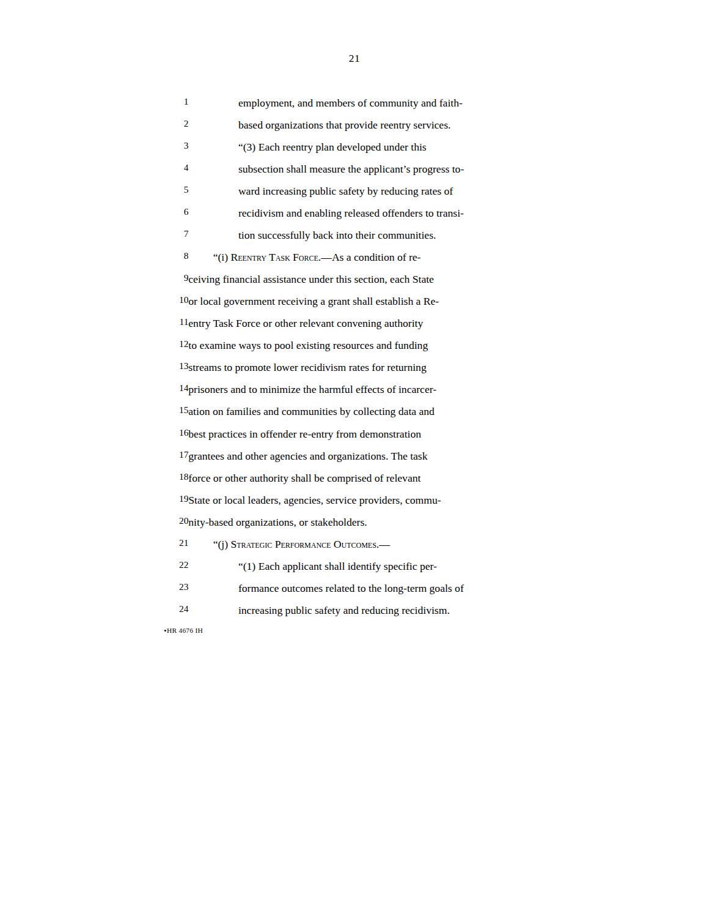21
| 1 | employment, and members of community and faith- |
| 2 | based organizations that provide reentry services. |
| 3 | “(3) Each reentry plan developed under this |
| 4 | subsection shall measure the applicant’s progress to- |
| 5 | ward increasing public safety by reducing rates of |
| 6 | recidivism and enabling released offenders to transi- |
| 7 | tion successfully back into their communities. |
| 8 | “(i) Reentry Task Force. —As a condition of re- |
| 9 | ceiving financial assistance under this section, each State |
| 10 | or local government receiving a grant shall establish a Re- |
| 11 | entry Task Force or other relevant convening authority |
| 12 | to examine ways to pool existing resources and funding |
| 13 | streams to promote lower recidivism rates for returning |
| 14 | prisoners and to minimize the harmful effects of incarcer- |
| 15 | ation on families and communities by collecting data and |
| 16 | best practices in offender re-entry from demonstration |
| 17 | grantees and other agencies and organizations. The task |
| 18 | force or other authority shall be comprised of relevant |
| 19 | State or local leaders, agencies, service providers, commu- |
| 20 | nity-based organizations, or stakeholders. |
| 21 | “(j) Strategic Performance Outcomes. — |
| 22 | “(1) Each applicant shall identify specific per- |
| 23 | formance outcomes related to the long-term goals of |
| 24 | increasing public safety and reducing recidivism. |
•HR 4676 IH